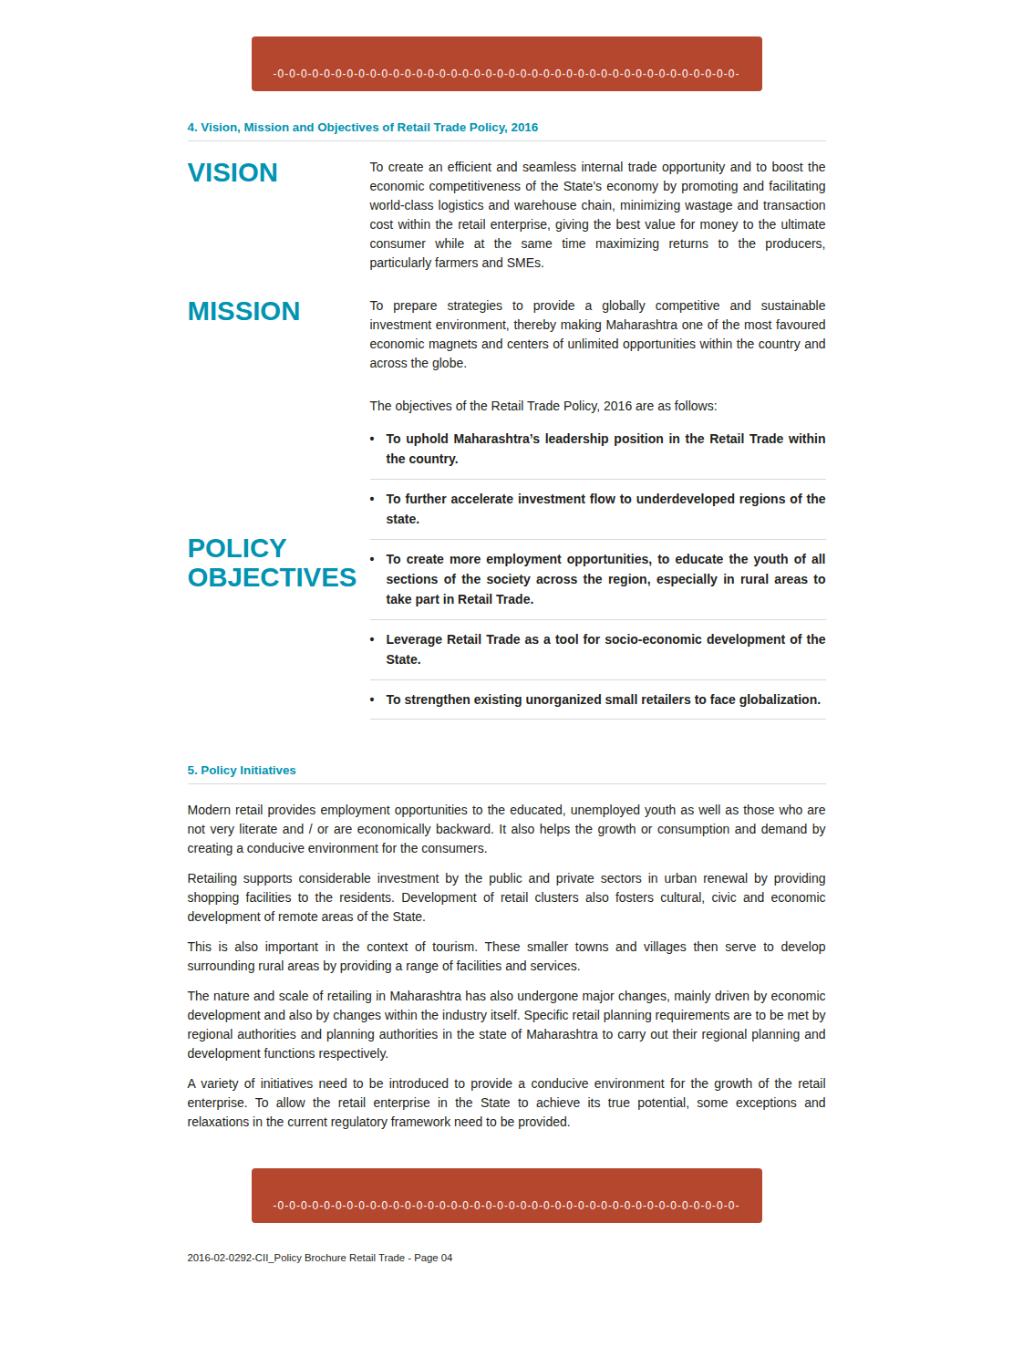-0-0-0-0-0-0-0-0-0-0-0-0-0-0-0-0-0-0-0-0-0-0-0-0-0-0-0-0-0-0-0-0-0-0-0-0-0-0-0-0-
4. Vision, Mission and Objectives of Retail Trade Policy, 2016
| VISION | To create an efficient and seamless internal trade opportunity and to boost the economic competitiveness of the State's economy by promoting and facilitating world-class logistics and warehouse chain, minimizing wastage and transaction cost within the retail enterprise, giving the best value for money to the ultimate consumer while at the same time maximizing returns to the producers, particularly farmers and SMEs. |
| MISSION | To prepare strategies to provide a globally competitive and sustainable investment environment, thereby making Maharashtra one of the most favoured economic magnets and centers of unlimited opportunities within the country and across the globe. |
| POLICY OBJECTIVES | The objectives of the Retail Trade Policy, 2016 are as follows: To uphold Maharashtra’s leadership position in the Retail Trade within the country. To further accelerate investment flow to underdeveloped regions of the state. To create more employment opportunities, to educate the youth of all sections of the society across the region, especially in rural areas to take part in Retail Trade. Leverage Retail Trade as a tool for socio-economic development of the State. To strengthen existing unorganized small retailers to face globalization. |
5. Policy Initiatives
Modern retail provides employment opportunities to the educated, unemployed youth as well as those who are not very literate and / or are economically backward. It also helps the growth or consumption and demand by creating a conducive environment for the consumers.
Retailing supports considerable investment by the public and private sectors in urban renewal by providing shopping facilities to the residents. Development of retail clusters also fosters cultural, civic and economic development of remote areas of the State.
This is also important in the context of tourism. These smaller towns and villages then serve to develop surrounding rural areas by providing a range of facilities and services.
The nature and scale of retailing in Maharashtra has also undergone major changes, mainly driven by economic development and also by changes within the industry itself. Specific retail planning requirements are to be met by regional authorities and planning authorities in the state of Maharashtra to carry out their regional planning and development functions respectively.
A variety of initiatives need to be introduced to provide a conducive environment for the growth of the retail enterprise. To allow the retail enterprise in the State to achieve its true potential, some exceptions and relaxations in the current regulatory framework need to be provided.
-0-0-0-0-0-0-0-0-0-0-0-0-0-0-0-0-0-0-0-0-0-0-0-0-0-0-0-0-0-0-0-0-0-0-0-0-0-0-0-0-
2016-02-0292-CII_Policy Brochure Retail Trade - Page 04